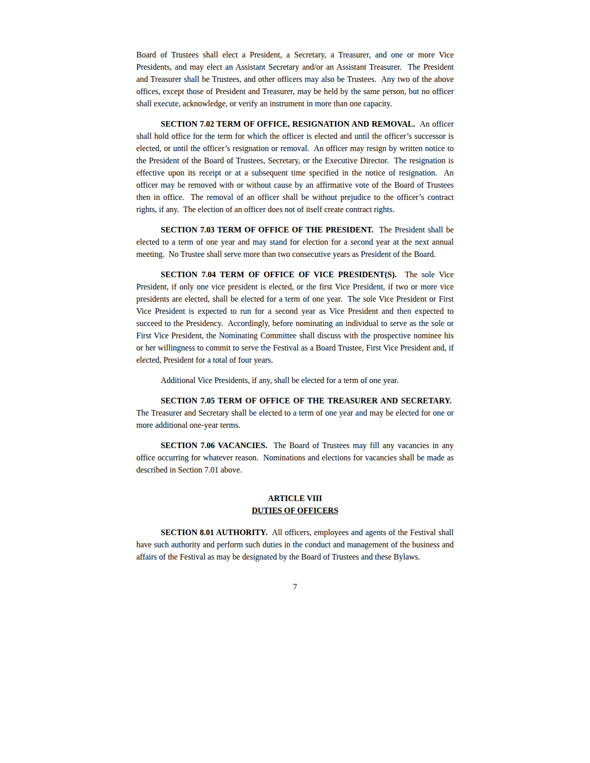Board of Trustees shall elect a President, a Secretary, a Treasurer, and one or more Vice Presidents, and may elect an Assistant Secretary and/or an Assistant Treasurer. The President and Treasurer shall be Trustees, and other officers may also be Trustees. Any two of the above offices, except those of President and Treasurer, may be held by the same person, but no officer shall execute, acknowledge, or verify an instrument in more than one capacity.
SECTION 7.02 TERM OF OFFICE, RESIGNATION AND REMOVAL. An officer shall hold office for the term for which the officer is elected and until the officer’s successor is elected, or until the officer’s resignation or removal. An officer may resign by written notice to the President of the Board of Trustees, Secretary, or the Executive Director. The resignation is effective upon its receipt or at a subsequent time specified in the notice of resignation. An officer may be removed with or without cause by an affirmative vote of the Board of Trustees then in office. The removal of an officer shall be without prejudice to the officer’s contract rights, if any. The election of an officer does not of itself create contract rights.
SECTION 7.03 TERM OF OFFICE OF THE PRESIDENT. The President shall be elected to a term of one year and may stand for election for a second year at the next annual meeting. No Trustee shall serve more than two consecutive years as President of the Board.
SECTION 7.04 TERM OF OFFICE OF VICE PRESIDENT(S). The sole Vice President, if only one vice president is elected, or the first Vice President, if two or more vice presidents are elected, shall be elected for a term of one year. The sole Vice President or First Vice President is expected to run for a second year as Vice President and then expected to succeed to the Presidency. Accordingly, before nominating an individual to serve as the sole or First Vice President, the Nominating Committee shall discuss with the prospective nominee his or her willingness to commit to serve the Festival as a Board Trustee, First Vice President and, if elected, President for a total of four years.
Additional Vice Presidents, if any, shall be elected for a term of one year.
SECTION 7.05 TERM OF OFFICE OF THE TREASURER AND SECRETARY. The Treasurer and Secretary shall be elected to a term of one year and may be elected for one or more additional one-year terms.
SECTION 7.06 VACANCIES. The Board of Trustees may fill any vacancies in any office occurring for whatever reason. Nominations and elections for vacancies shall be made as described in Section 7.01 above.
ARTICLE VIII
DUTIES OF OFFICERS
SECTION 8.01 AUTHORITY. All officers, employees and agents of the Festival shall have such authority and perform such duties in the conduct and management of the business and affairs of the Festival as may be designated by the Board of Trustees and these Bylaws.
7